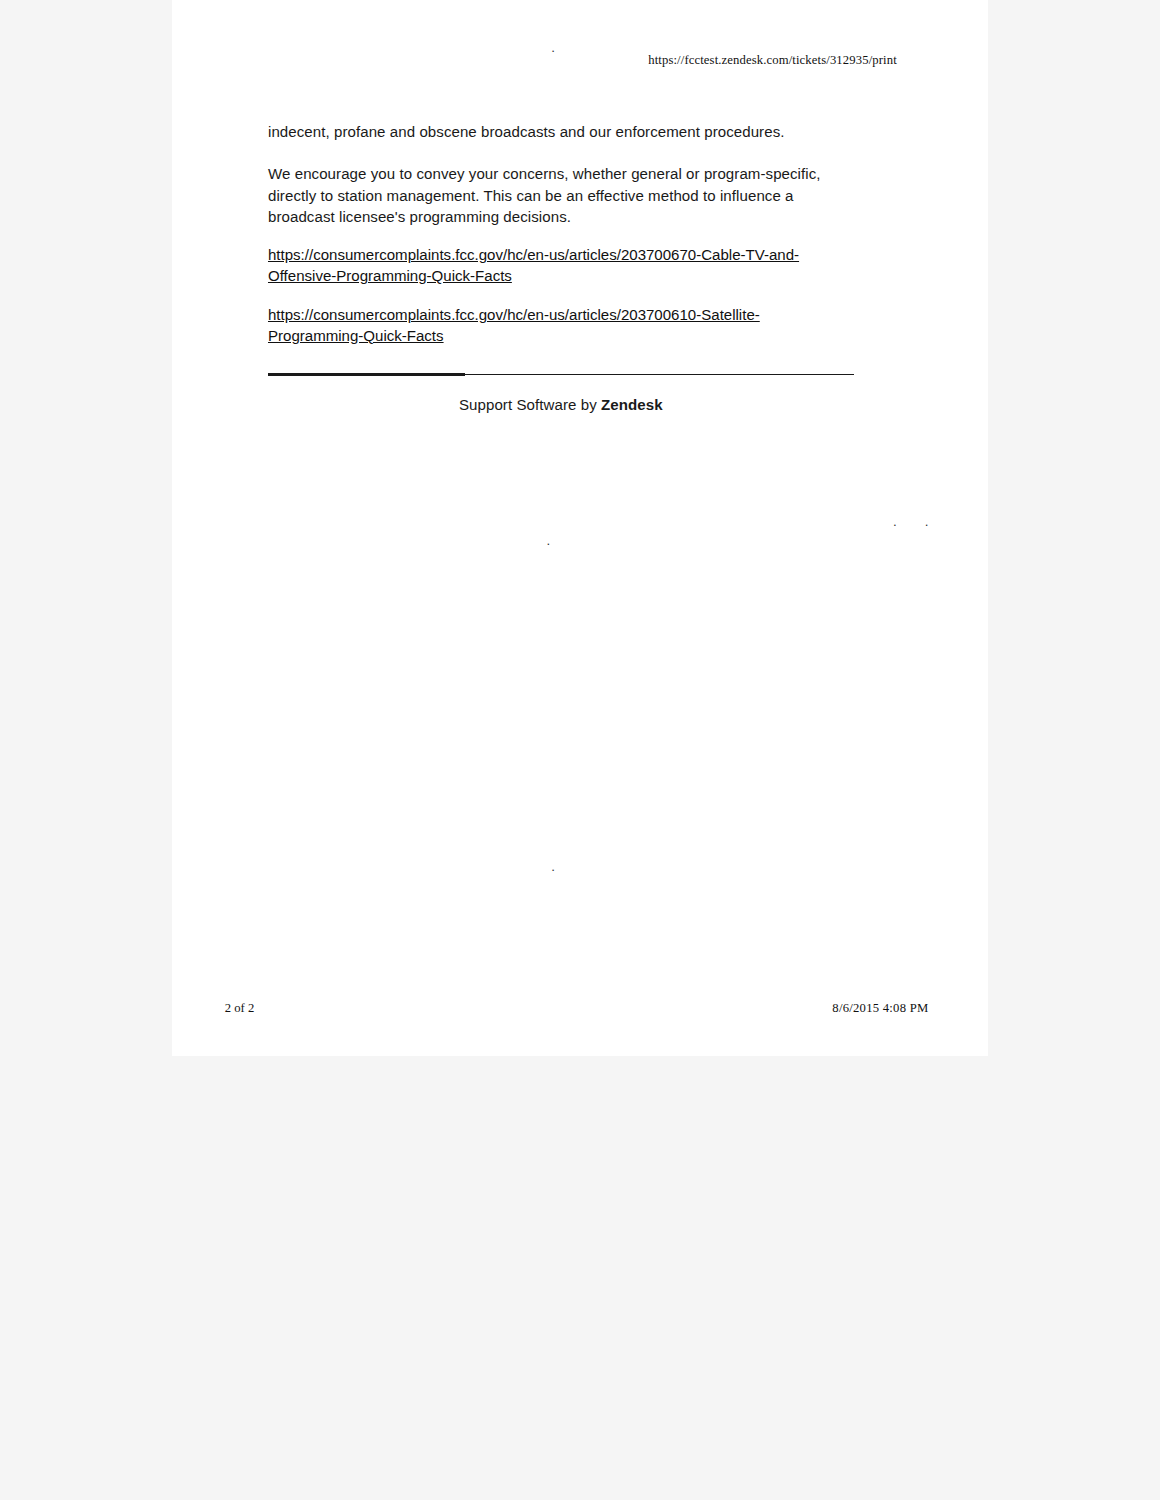https://fcctest.zendesk.com/tickets/312935/print
.
indecent, profane and obscene broadcasts and our enforcement procedures.
We encourage you to convey your concerns, whether general or program-specific, directly to station management. This can be an effective method to influence a broadcast licensee's programming decisions.
https://consumercomplaints.fcc.gov/hc/en-us/articles/203700670-Cable-TV-and-Offensive-Programming-Quick-Facts
https://consumercomplaints.fcc.gov/hc/en-us/articles/203700610-Satellite-Programming-Quick-Facts
Support Software by Zendesk
. . . .
2 of 2 8/6/2015 4:08 PM